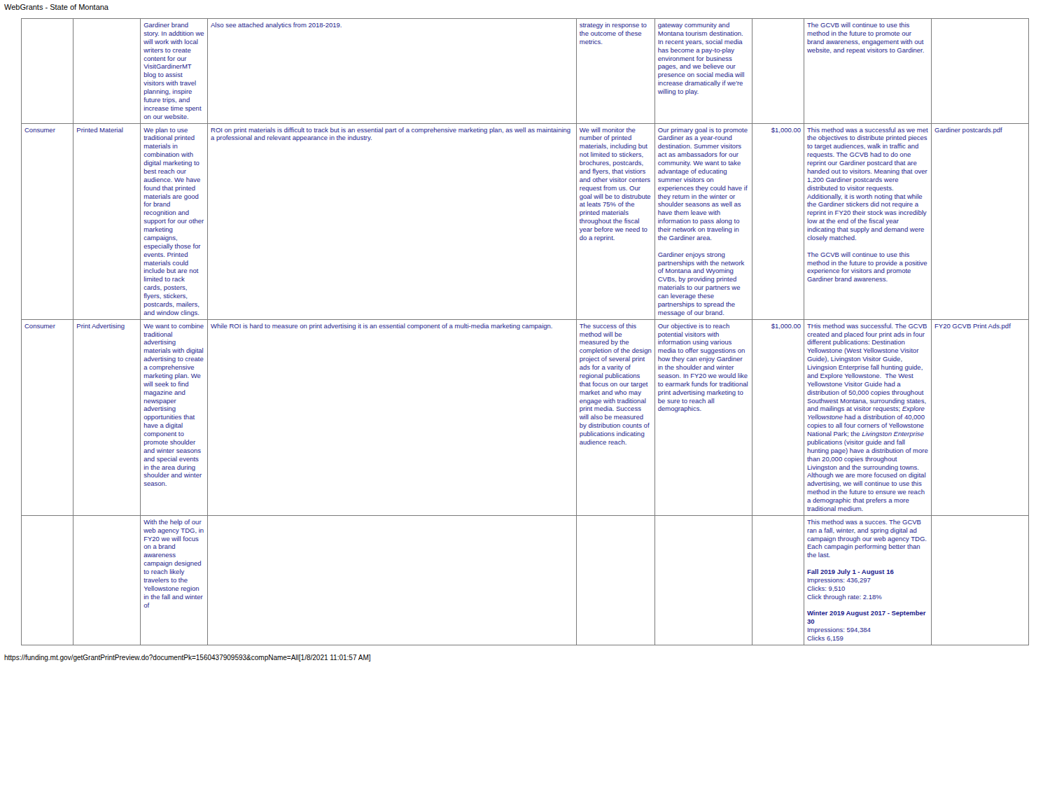WebGrants - State of Montana
| | | Gardiner brand story. In addtition we will work with local writers to create content for our VisitGardinerMT blog to assist visitors with travel planning, inspire future trips, and increase time spent on our website. | Also see attached analytics from 2018-2019. | strategy in response to the outcome of these metrics. | gateway community and Montana tourism destination. In recent years, social media has become a pay-to-play environment for business pages, and we believe our presence on social media will increase dramatically if we're willing to play. | | The GCVB will continue to use this method in the future to promote our brand awareness, engagement with out website, and repeat visitors to Gardiner. | |
| Consumer | Printed Material | We plan to use traditional printed materials in combination with digital marketing to best reach our audience. We have found that printed materials are good for brand recognition and support for our other marketing campaigns, especially those for events. Printed materials could include but are not limited to rack cards, posters, flyers, stickers, postcards, mailers, and window clings. | ROI on print materials is difficult to track but is an essential part of a comprehensive marketing plan, as well as maintaining a professional and relevant appearance in the industry. | We will monitor the number of printed materials, including but not limited to stickers, brochures, postcards, and flyers, that vistiors and other visitor centers request from us. Our goal will be to distrubute at leats 75% of the printed materials throughout the fiscal year before we need to do a reprint. | Our primary goal is to promote Gardiner as a year-round destination. Summer visitors act as ambassadors for our community. We want to take advantage of educating summer visitors on experiences they could have if they return in the winter or shoulder seasons as well as have them leave with information to pass along to their network on traveling in the Gardiner area. Gardiner enjoys strong partnerships with the network of Montana and Wyoming CVBs, by providing printed materials to our partners we can leverage these partnerships to spread the message of our brand. | $1,000.00 | This method was a successful as we met the objectives to distribute printed pieces to target audiences, walk in traffic and requests. The GCVB had to do one reprint our Gardiner postcard that are handed out to visitors. Meaning that over 1,200 Gardiner postcards were distributed to visitor requests. Additionally, it is worth noting that while the Gardiner stickers did not require a reprint in FY20 their stock was incredibly low at the end of the fiscal year indicating that supply and demand were closely matched. The GCVB will continue to use this method in the future to provide a positive experience for visitors and promote Gardiner brand awareness. | Gardiner postcards.pdf |
| Consumer | Print Advertising | We want to combine traditional advertising materials with digital advertising to create a comprehensive marketing plan. We will seek to find magazine and newspaper advertising opportunities that have a digital component to promote shoulder and winter seasons and special events in the area during shoulder and winter season. | While ROI is hard to measure on print advertising it is an essential component of a multi-media marketing campaign. | The success of this method will be measured by the completion of the design project of several print ads for a varity of regional publications that focus on our target market and who may engage with traditional print media. Success will also be measured by distribution counts of publications indicating audience reach. | Our objective is to reach potential visitors with information using various media to offer suggestions on how they can enjoy Gardiner in the shoulder and winter season. In FY20 we would like to earmark funds for traditional print advertising marketing to be sure to reach all demographics. | $1,000.00 | THis method was successful. The GCVB created and placed four print ads in four different publications: Destination Yellowstone (West Yellowstone Visitor Guide), Livingston Visitor Guide, Livingsion Enterprise fall hunting guide, and Explore Yellowstone. The West Yellowstone Visitor Guide had a distribution of 50,000 copies throughout Southwest Montana, surrounding states, and mailings at visitor requests; Explore Yellowstone had a distribution of 40,000 copies to all four corners of Yellowstone National Park; the Livingston Enterprise publications (visitor guide and fall hunting page) have a distribution of more than 20,000 copies throughout Livingston and the surrounding towns. Although we are more focused on digital advertising, we will continue to use this method in the future to ensure we reach a demographic that prefers a more traditional medium. | FY20 GCVB Print Ads.pdf |
| | | With the help of our web agency TDG, in FY20 we will focus on a brand awareness campaign designed to reach likely travelers to the Yellowstone region in the fall and winter of | | | | | This method was a succes. The GCVB ran a fall, winter, and spring digital ad campaign through our web agency TDG. Each campagin performing better than the last. Fall 2019 July 1 - August 16 Impressions: 436,297 Clicks: 9,510 Click through rate: 2.18% Winter 2019 August 2017 - September 30 Impressions: 594,384 Clicks 6,159 | |
https://funding.mt.gov/getGrantPrintPreview.do?documentPk=1560437909593&compName=All[1/8/2021 11:01:57 AM]